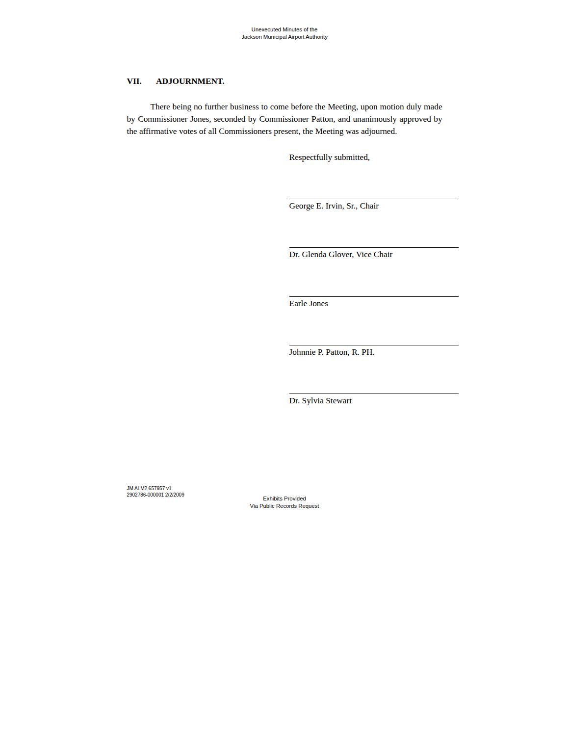Unexecuted Minutes of the
Jackson Municipal Airport Authority
VII. ADJOURNMENT.
There being no further business to come before the Meeting, upon motion duly made by Commissioner Jones, seconded by Commissioner Patton, and unanimously approved by the affirmative votes of all Commissioners present, the Meeting was adjourned.
Respectfully submitted,
George E. Irvin, Sr., Chair
Dr. Glenda Glover, Vice Chair
Earle Jones
Johnnie P. Patton, R. PH.
Dr. Sylvia Stewart
JM ALM2 657957 v1
2902786-000001 2/2/2009
Exhibits Provided
Via Public Records Request